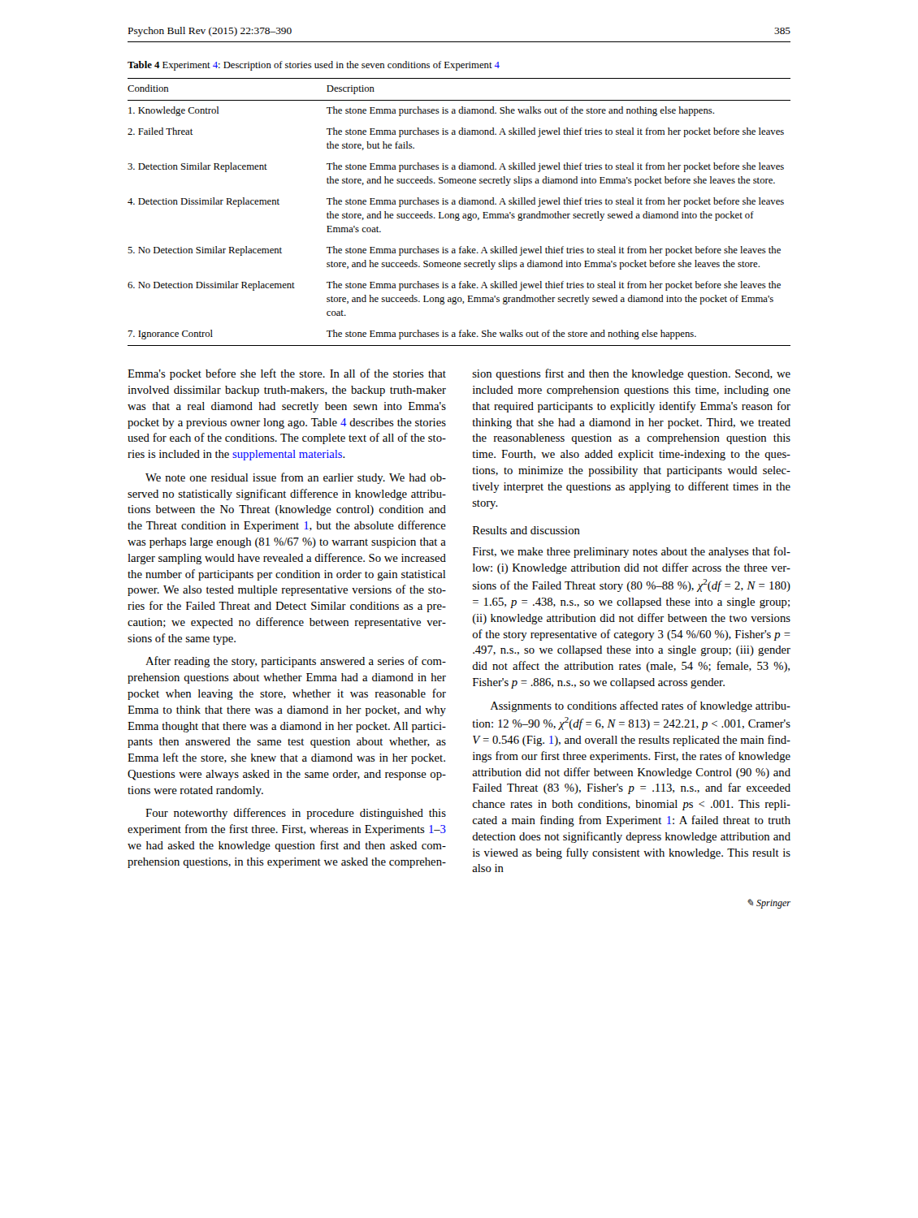Psychon Bull Rev (2015) 22:378–390 385
Table 4 Experiment 4: Description of stories used in the seven conditions of Experiment 4
| Condition | Description |
| --- | --- |
| 1. Knowledge Control | The stone Emma purchases is a diamond. She walks out of the store and nothing else happens. |
| 2. Failed Threat | The stone Emma purchases is a diamond. A skilled jewel thief tries to steal it from her pocket before she leaves the store, but he fails. |
| 3. Detection Similar Replacement | The stone Emma purchases is a diamond. A skilled jewel thief tries to steal it from her pocket before she leaves the store, and he succeeds. Someone secretly slips a diamond into Emma's pocket before she leaves the store. |
| 4. Detection Dissimilar Replacement | The stone Emma purchases is a diamond. A skilled jewel thief tries to steal it from her pocket before she leaves the store, and he succeeds. Long ago, Emma's grandmother secretly sewed a diamond into the pocket of Emma's coat. |
| 5. No Detection Similar Replacement | The stone Emma purchases is a fake. A skilled jewel thief tries to steal it from her pocket before she leaves the store, and he succeeds. Someone secretly slips a diamond into Emma's pocket before she leaves the store. |
| 6. No Detection Dissimilar Replacement | The stone Emma purchases is a fake. A skilled jewel thief tries to steal it from her pocket before she leaves the store, and he succeeds. Long ago, Emma's grandmother secretly sewed a diamond into the pocket of Emma's coat. |
| 7. Ignorance Control | The stone Emma purchases is a fake. She walks out of the store and nothing else happens. |
Emma's pocket before she left the store. In all of the stories that involved dissimilar backup truth-makers, the backup truth-maker was that a real diamond had secretly been sewn into Emma's pocket by a previous owner long ago. Table 4 describes the stories used for each of the conditions. The complete text of all of the stories is included in the supplemental materials.
We note one residual issue from an earlier study. We had observed no statistically significant difference in knowledge attributions between the No Threat (knowledge control) condition and the Threat condition in Experiment 1, but the absolute difference was perhaps large enough (81 %/67 %) to warrant suspicion that a larger sampling would have revealed a difference. So we increased the number of participants per condition in order to gain statistical power. We also tested multiple representative versions of the stories for the Failed Threat and Detect Similar conditions as a precaution; we expected no difference between representative versions of the same type.
After reading the story, participants answered a series of comprehension questions about whether Emma had a diamond in her pocket when leaving the store, whether it was reasonable for Emma to think that there was a diamond in her pocket, and why Emma thought that there was a diamond in her pocket. All participants then answered the same test question about whether, as Emma left the store, she knew that a diamond was in her pocket. Questions were always asked in the same order, and response options were rotated randomly.
Four noteworthy differences in procedure distinguished this experiment from the first three. First, whereas in Experiments 1–3 we had asked the knowledge question first and then asked comprehension questions, in this experiment we asked the comprehension questions first and then the knowledge question. Second, we included more comprehension questions this time, including one that required participants to explicitly identify Emma's reason for thinking that she had a diamond in her pocket. Third, we treated the reasonableness question as a comprehension question this time. Fourth, we also added explicit time-indexing to the questions, to minimize the possibility that participants would selectively interpret the questions as applying to different times in the story.
Results and discussion
First, we make three preliminary notes about the analyses that follow: (i) Knowledge attribution did not differ across the three versions of the Failed Threat story (80 %–88 %), χ2(df = 2, N = 180) = 1.65, p = .438, n.s., so we collapsed these into a single group; (ii) knowledge attribution did not differ between the two versions of the story representative of category 3 (54 %/60 %), Fisher's p = .497, n.s., so we collapsed these into a single group; (iii) gender did not affect the attribution rates (male, 54 %; female, 53 %), Fisher's p = .886, n.s., so we collapsed across gender.
Assignments to conditions affected rates of knowledge attribution: 12 %–90 %, χ2(df = 6, N = 813) = 242.21, p < .001, Cramer's V = 0.546 (Fig. 1), and overall the results replicated the main findings from our first three experiments. First, the rates of knowledge attribution did not differ between Knowledge Control (90 %) and Failed Threat (83 %), Fisher's p = .113, n.s., and far exceeded chance rates in both conditions, binomial ps < .001. This replicated a main finding from Experiment 1: A failed threat to truth detection does not significantly depress knowledge attribution and is viewed as being fully consistent with knowledge. This result is also in
✎ Springer